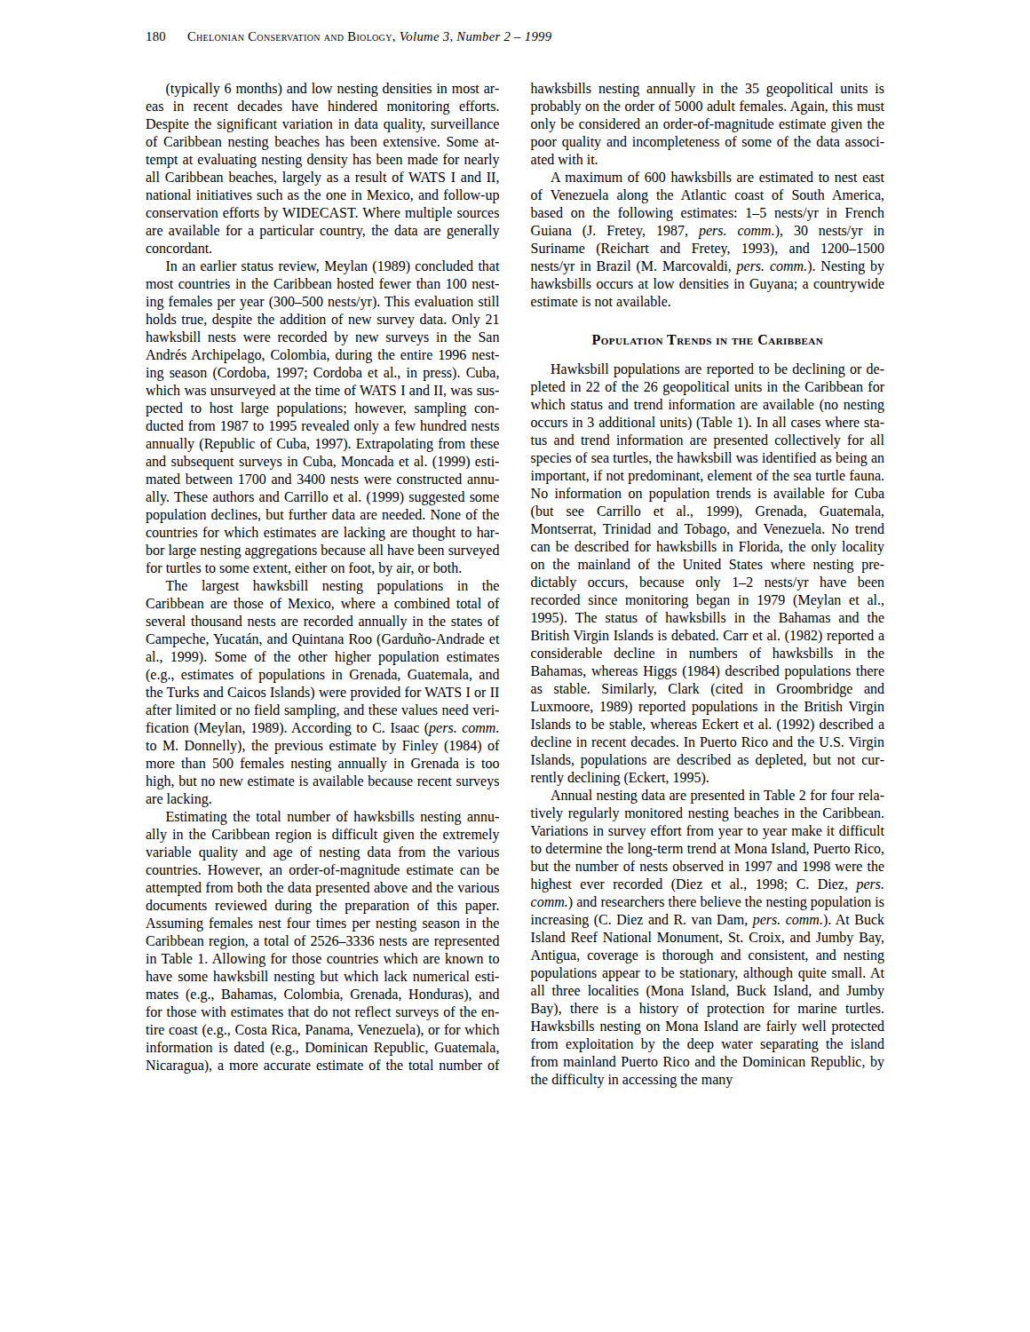180 Chelonian Conservation and Biology, Volume 3, Number 2 – 1999
(typically 6 months) and low nesting densities in most areas in recent decades have hindered monitoring efforts. Despite the significant variation in data quality, surveillance of Caribbean nesting beaches has been extensive. Some attempt at evaluating nesting density has been made for nearly all Caribbean beaches, largely as a result of WATS I and II, national initiatives such as the one in Mexico, and follow-up conservation efforts by WIDECAST. Where multiple sources are available for a particular country, the data are generally concordant.
In an earlier status review, Meylan (1989) concluded that most countries in the Caribbean hosted fewer than 100 nesting females per year (300–500 nests/yr). This evaluation still holds true, despite the addition of new survey data. Only 21 hawksbill nests were recorded by new surveys in the San Andrés Archipelago, Colombia, during the entire 1996 nesting season (Cordoba, 1997; Cordoba et al., in press). Cuba, which was unsurveyed at the time of WATS I and II, was suspected to host large populations; however, sampling conducted from 1987 to 1995 revealed only a few hundred nests annually (Republic of Cuba, 1997). Extrapolating from these and subsequent surveys in Cuba, Moncada et al. (1999) estimated between 1700 and 3400 nests were constructed annually. These authors and Carrillo et al. (1999) suggested some population declines, but further data are needed. None of the countries for which estimates are lacking are thought to harbor large nesting aggregations because all have been surveyed for turtles to some extent, either on foot, by air, or both.
The largest hawksbill nesting populations in the Caribbean are those of Mexico, where a combined total of several thousand nests are recorded annually in the states of Campeche, Yucatán, and Quintana Roo (Garduño-Andrade et al., 1999). Some of the other higher population estimates (e.g., estimates of populations in Grenada, Guatemala, and the Turks and Caicos Islands) were provided for WATS I or II after limited or no field sampling, and these values need verification (Meylan, 1989). According to C. Isaac (pers. comm. to M. Donnelly), the previous estimate by Finley (1984) of more than 500 females nesting annually in Grenada is too high, but no new estimate is available because recent surveys are lacking.
Estimating the total number of hawksbills nesting annually in the Caribbean region is difficult given the extremely variable quality and age of nesting data from the various countries. However, an order-of-magnitude estimate can be attempted from both the data presented above and the various documents reviewed during the preparation of this paper. Assuming females nest four times per nesting season in the Caribbean region, a total of 2526–3336 nests are represented in Table 1. Allowing for those countries which are known to have some hawksbill nesting but which lack numerical estimates (e.g., Bahamas, Colombia, Grenada, Honduras), and for those with estimates that do not reflect surveys of the entire coast (e.g., Costa Rica, Panama, Venezuela), or for which information is dated (e.g., Dominican Republic, Guatemala, Nicaragua), a more accurate estimate of the total number of hawksbills nesting annually in the 35 geopolitical units is probably on the order of 5000 adult females. Again, this must only be considered an order-of-magnitude estimate given the poor quality and incompleteness of some of the data associated with it.
A maximum of 600 hawksbills are estimated to nest east of Venezuela along the Atlantic coast of South America, based on the following estimates: 1–5 nests/yr in French Guiana (J. Fretey, 1987, pers. comm.), 30 nests/yr in Suriname (Reichart and Fretey, 1993), and 1200–1500 nests/yr in Brazil (M. Marcovaldi, pers. comm.). Nesting by hawksbills occurs at low densities in Guyana; a countrywide estimate is not available.
Population Trends in the Caribbean
Hawksbill populations are reported to be declining or depleted in 22 of the 26 geopolitical units in the Caribbean for which status and trend information are available (no nesting occurs in 3 additional units) (Table 1). In all cases where status and trend information are presented collectively for all species of sea turtles, the hawksbill was identified as being an important, if not predominant, element of the sea turtle fauna. No information on population trends is available for Cuba (but see Carrillo et al., 1999), Grenada, Guatemala, Montserrat, Trinidad and Tobago, and Venezuela. No trend can be described for hawksbills in Florida, the only locality on the mainland of the United States where nesting predictably occurs, because only 1–2 nests/yr have been recorded since monitoring began in 1979 (Meylan et al., 1995). The status of hawksbills in the Bahamas and the British Virgin Islands is debated. Carr et al. (1982) reported a considerable decline in numbers of hawksbills in the Bahamas, whereas Higgs (1984) described populations there as stable. Similarly, Clark (cited in Groombridge and Luxmoore, 1989) reported populations in the British Virgin Islands to be stable, whereas Eckert et al. (1992) described a decline in recent decades. In Puerto Rico and the U.S. Virgin Islands, populations are described as depleted, but not currently declining (Eckert, 1995).
Annual nesting data are presented in Table 2 for four relatively regularly monitored nesting beaches in the Caribbean. Variations in survey effort from year to year make it difficult to determine the long-term trend at Mona Island, Puerto Rico, but the number of nests observed in 1997 and 1998 were the highest ever recorded (Diez et al., 1998; C. Diez, pers. comm.) and researchers there believe the nesting population is increasing (C. Diez and R. van Dam, pers. comm.). At Buck Island Reef National Monument, St. Croix, and Jumby Bay, Antigua, coverage is thorough and consistent, and nesting populations appear to be stationary, although quite small. At all three localities (Mona Island, Buck Island, and Jumby Bay), there is a history of protection for marine turtles. Hawksbills nesting on Mona Island are fairly well protected from exploitation by the deep water separating the island from mainland Puerto Rico and the Dominican Republic, by the difficulty in accessing the many